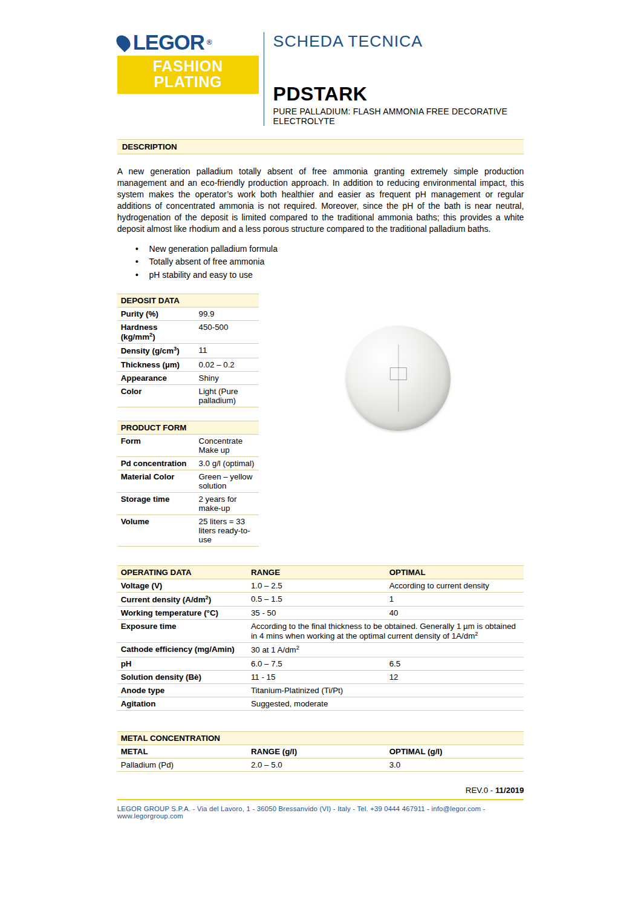LEGOR®
FASHION
PLATING
SCHEDA TECNICA
PDSTARK
PURE PALLADIUM: FLASH AMMONIA FREE DECORATIVE ELECTROLYTE
DESCRIPTION
A new generation palladium totally absent of free ammonia granting extremely simple production management and an eco-friendly production approach. In addition to reducing environmental impact, this system makes the operator’s work both healthier and easier as frequent pH management or regular additions of concentrated ammonia is not required. Moreover, since the pH of the bath is near neutral, hydrogenation of the deposit is limited compared to the traditional ammonia baths; this provides a white deposit almost like rhodium and a less porous structure compared to the traditional palladium baths.
New generation palladium formula
Totally absent of free ammonia
pH stability and easy to use
| DEPOSIT DATA |
| --- |
| Purity (%) | 99.9 |
| Hardness (kg/mm 2 ) | 450-500 |
| Density (g/cm 3 ) | 11 |
| Thickness (µm) | 0.02 – 0.2 |
| Appearance | Shiny |
| Color | Light (Pure palladium) |
| PRODUCT FORM |
| --- |
| Form | Concentrate Make up |
| Pd concentration | 3.0 g/l (optimal) |
| Material Color | Green – yellow solution |
| Storage time | 2 years for make-up |
| Volume | 25 liters = 33 liters ready-to-use |
| OPERATING DATA | RANGE | OPTIMAL |
| --- | --- | --- |
| Voltage (V) | 1.0 – 2.5 | According to current density |
| Current density (A/dm 2 ) | 0.5 – 1.5 | 1 |
| Working temperature (°C) | 35 - 50 | 40 |
| Exposure time | According to the final thickness to be obtained. Generally 1 µm is obtained in 4 mins when working at the optimal current density of 1A/dm 2 |
| Cathode efficiency (mg/Amin) | 30 at 1 A/dm 2 |
| pH | 6.0 – 7.5 | 6.5 |
| Solution density (Bè) | 11 - 15 | 12 |
| Anode type | Titanium-Platinized (Ti/Pt) |
| Agitation | Suggested, moderate |
| METAL CONCENTRATION |
| --- |
| METAL | RANGE (g/l) | OPTIMAL (g/l) |
| Palladium (Pd) | 2.0 – 5.0 | 3.0 |
REV.0 - 11/2019
LEGOR GROUP S.P.A. - Via del Lavoro, 1 - 36050 Bressanvido (VI) - Italy - Tel. +39 0444 467911 - info@legor.com - www.legorgroup.com